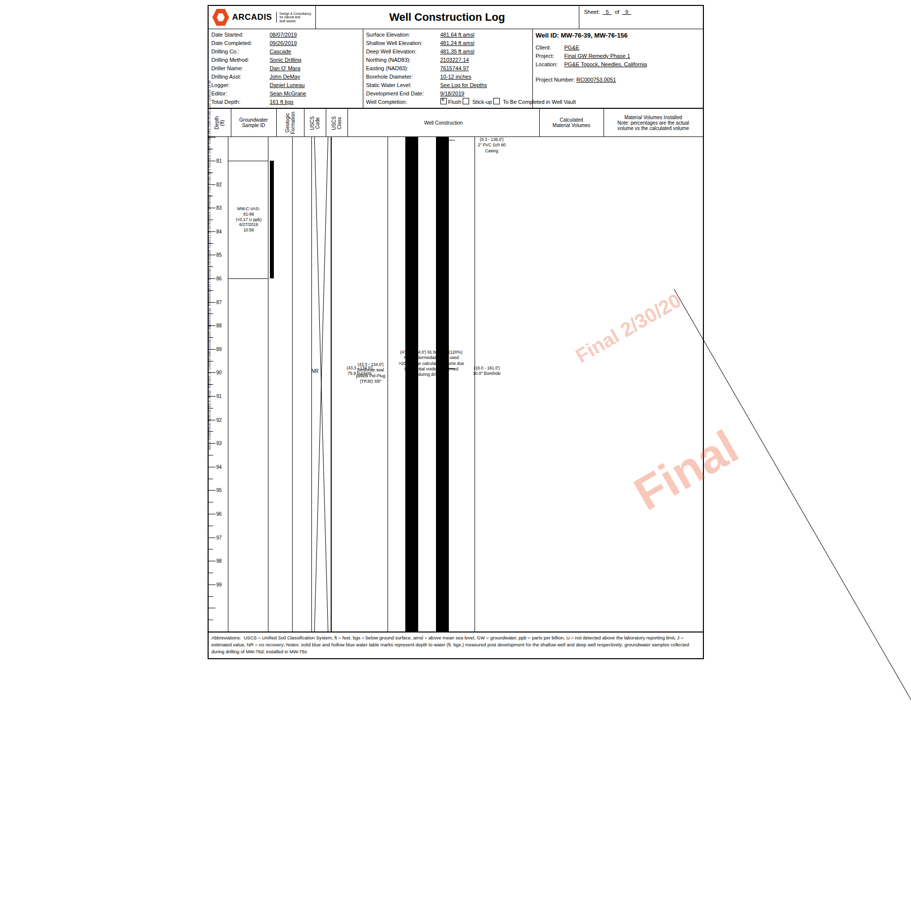WELL CONSTRUCTION DETAILS_PG&E TOPOCK_C:\USERS\SMCGRANE\DOCUMENTS\PG&E TOPOCK\DRAFT BORING LOGS\GINT FILES\12.28.20\TOPOCK DATABASE FOR PLOG.GPJ TOPOCK DATA TEMPLATE FOR PLOG.GDT 12/30/20 16:30
ARCADIS
Design & Consultancy
for natural and
built assets
Well Construction Log
Sheet: 5 of 9
Date Started: 08/07/2019
Date Completed: 09/26/2019
Drilling Co.: Cascade
Drilling Method: Sonic Drilling
Driller Name: Dan O' Mara
Drilling Asst: John DeMay
Logger: Daniel Luneau
Editor: Sean McGrane
Total Depth: 161 ft bgs
Surface Elevation: 481.64 ft amsl
Shallow Well Elevation: 481.24 ft amsl
Deep Well Elevation: 481.35 ft amsl
Northing (NAD83): 2103227.14
Easting (NAD83): 7615744.97
Borehole Diameter: 10-12 inches
Static Water Level: See Log for Depths
Development End Date: 9/18/2019
Well Completion: Flush Stick-up To Be Completed in Well Vault
Well ID: MW-76-39, MW-76-156
Client: PG&E
Project: Final GW Remedy Phase 1
Location: PG&E Topock, Needles, California
Project Number: RC000753.0051
Depth
(ft)
Groundwater
Sample ID
Geologic
Formation
USCS
Code
USCS
Class
Well Construction
Calculated
Material Volumes
Material Volumes Installed
Note: percentages are the actual
volume vs the calculated volume
81
82
83
84
85
86
87
88
89
90
91
92
93
94
95
96
97
98
99
MW-C-VAS-
81-86
(<0.17 U ppb)
6/27/2019
10:58
NR
(0.3 - 136.0')
2" PVC Sch 80
Casing
(43.3 - 134.0')
Bentonite seal
pellets Pel-Plug
(TR30) 3/8"
(16.0 - 161.0')
10.0" Borehole
(43.3 - 134.0')
75.9 buckets
(43.3 - 134.0') 91 buckets (120%)
Note: Intermediate seal, used
>20% of the calculated volume due
to potential voids that formed
during drilling.
Final 2/30/20
Final
Abbreviations: USCS = Unified Soil Classification System, ft = feet, bgs = below ground surface, amsl = above mean sea level, GW = groundwater, ppb = parts per billion, U = not detected above the laboratory reporting limit, J = estimated value, NR = no recovery; Notes: solid blue and hollow blue water table marks represent depth to water (ft. bgs.) measured post development for the shallow well and deep well respectively; groundwater samples collected during drilling of MW-76d; installed in MW-76s